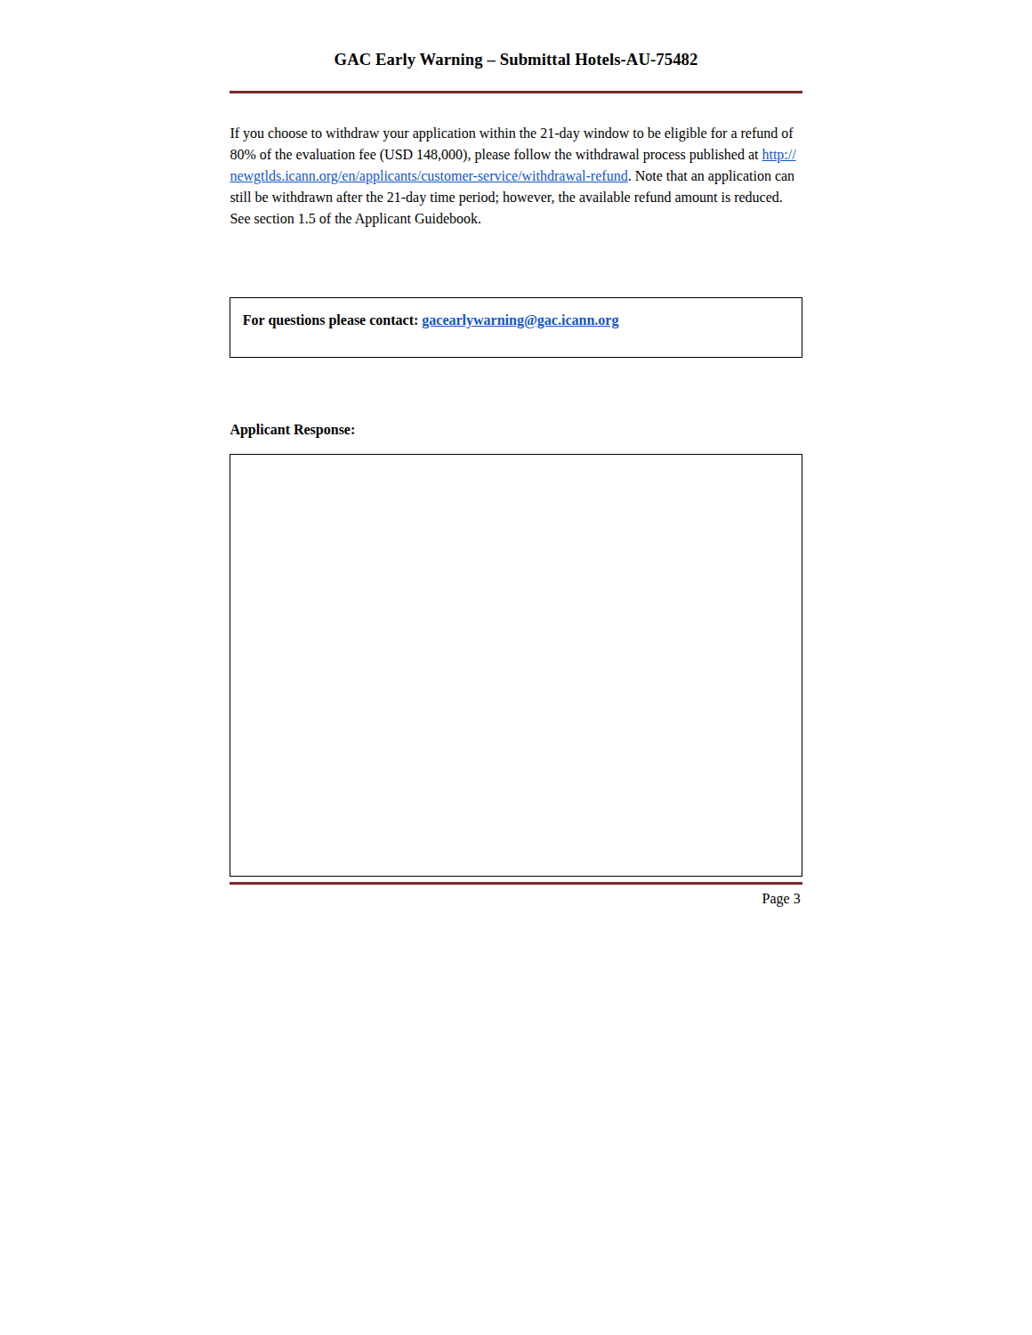GAC Early Warning – Submittal Hotels-AU-75482
If you choose to withdraw your application within the 21-day window to be eligible for a refund of 80% of the evaluation fee (USD 148,000), please follow the withdrawal process published at http://newgtlds.icann.org/en/applicants/customer-service/withdrawal-refund. Note that an application can still be withdrawn after the 21-day time period; however, the available refund amount is reduced. See section 1.5 of the Applicant Guidebook.
For questions please contact: gacearlywarning@gac.icann.org
Applicant Response:
Page 3